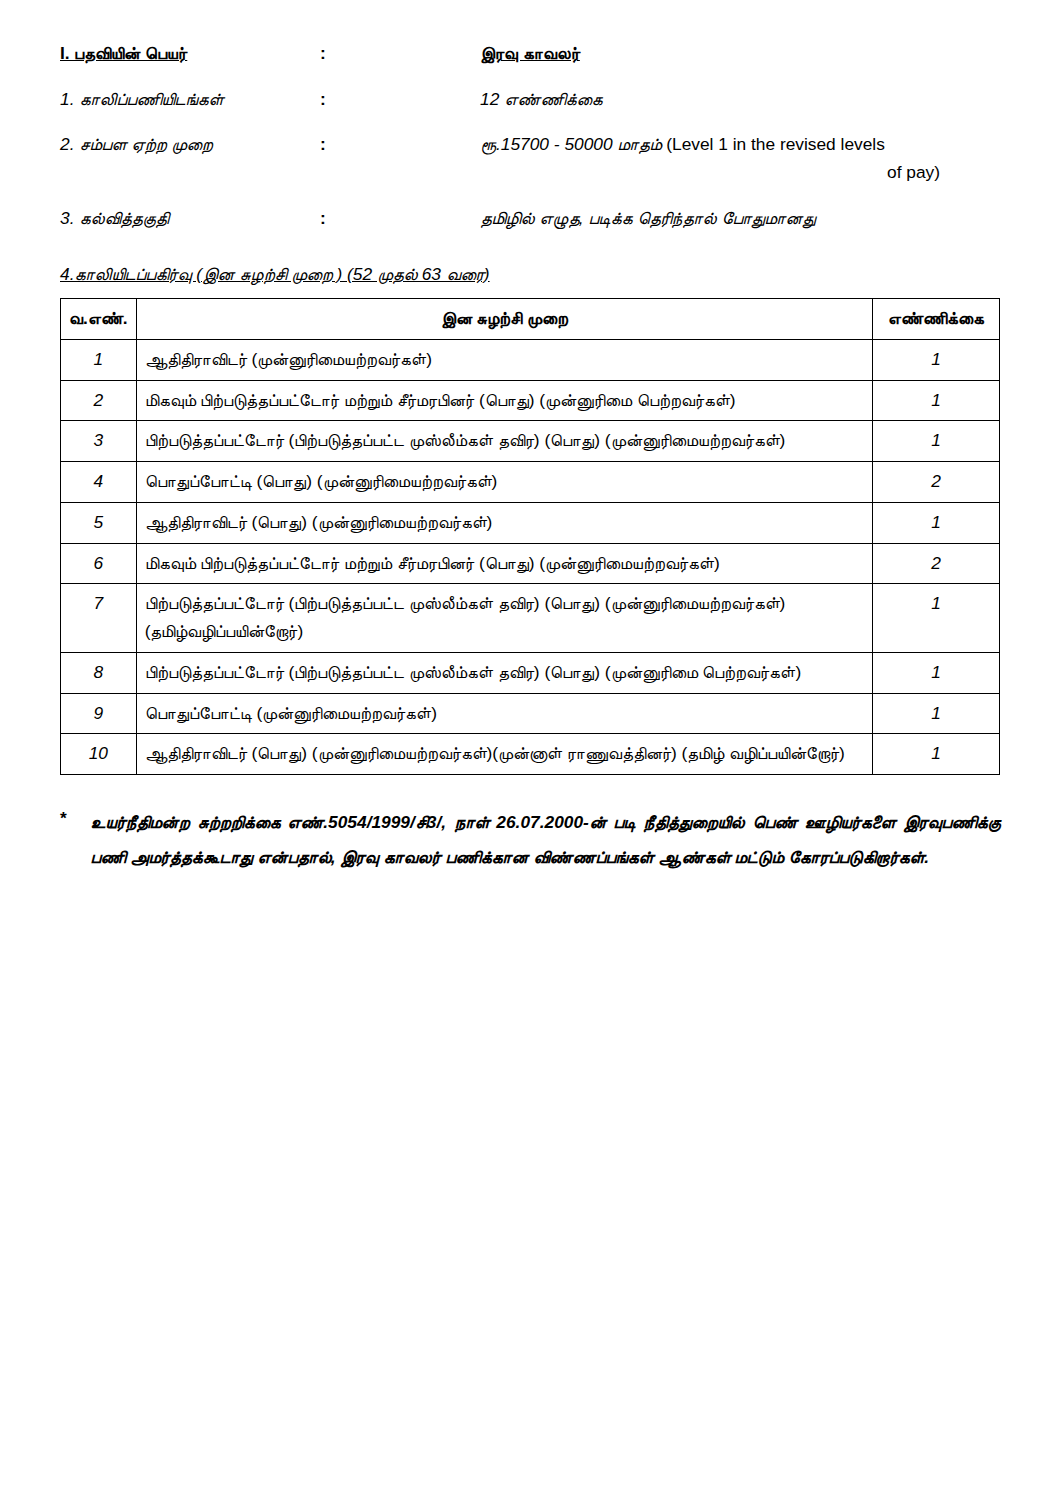I. பதவியின் பெயர்
:
இரவு காவலர்
1. காலிப்பணியிடங்கள்
:
12 எண்ணிக்கை
2. சம்பள ஏற்ற முறை
:
ரூ.15700 - 50000 மாதம் (Level 1 in the revised levels of pay)
3. கல்வித்தகுதி
:
தமிழில் எழுத, படிக்க தெரிந்தால் போதுமானது
4.காலியிடப்பகிர்வு (இன சுழற்சி முறை ) (52 முதல் 63 வரை)
| வ.எண். | இன சுழற்சி முறை | எண்ணிக்கை |
| --- | --- | --- |
| 1 | ஆதிதிராவிடர் (முன்னுரிமையற்றவர்கள்) | 1 |
| 2 | மிகவும் பிற்படுத்தப்பட்டோர் மற்றும் சீர்மரபினர் (பொது) (முன்னுரிமை பெற்றவர்கள்) | 1 |
| 3 | பிற்படுத்தப்பட்டோர் (பிற்படுத்தப்பட்ட முஸ்லீம்கள் தவிர) (பொது) (முன்னுரிமையற்றவர்கள்) | 1 |
| 4 | பொதுப்போட்டி (பொது) (முன்னுரிமையற்றவர்கள்) | 2 |
| 5 | ஆதிதிராவிடர் (பொது) (முன்னுரிமையற்றவர்கள்) | 1 |
| 6 | மிகவும் பிற்படுத்தப்பட்டோர் மற்றும் சீர்மரபினர் (பொது) (முன்னுரிமையற்றவர்கள்) | 2 |
| 7 | பிற்படுத்தப்பட்டோர் (பிற்படுத்தப்பட்ட முஸ்லீம்கள் தவிர) (பொது) (முன்னுரிமையற்றவர்கள்) (தமிழ்வழிப்பயின்றோர்) | 1 |
| 8 | பிற்படுத்தப்பட்டோர் (பிற்படுத்தப்பட்ட முஸ்லீம்கள் தவிர) (பொது) (முன்னுரிமை பெற்றவர்கள்) | 1 |
| 9 | பொதுப்போட்டி (முன்னுரிமையற்றவர்கள்) | 1 |
| 10 | ஆதிதிராவிடர் (பொது) (முன்னுரிமையற்றவர்கள்)(முன்னாள் ராணுவத்தினர்) (தமிழ் வழிப்பயின்றோர்) | 1 |
*
உயர்நீதிமன்ற சுற்றறிக்கை எண்.5054/1999/சி3/, நாள் 26.07.2000-ன் படி நீதித்துறையில் பெண் ஊழியர்களை இரவுபணிக்கு பணி அமர்த்தக்கூடாது என்பதால், இரவு காவலர் பணிக்கான விண்ணப்பங்கள் ஆண்கள் மட்டும் கோரப்படுகிறார்கள்.